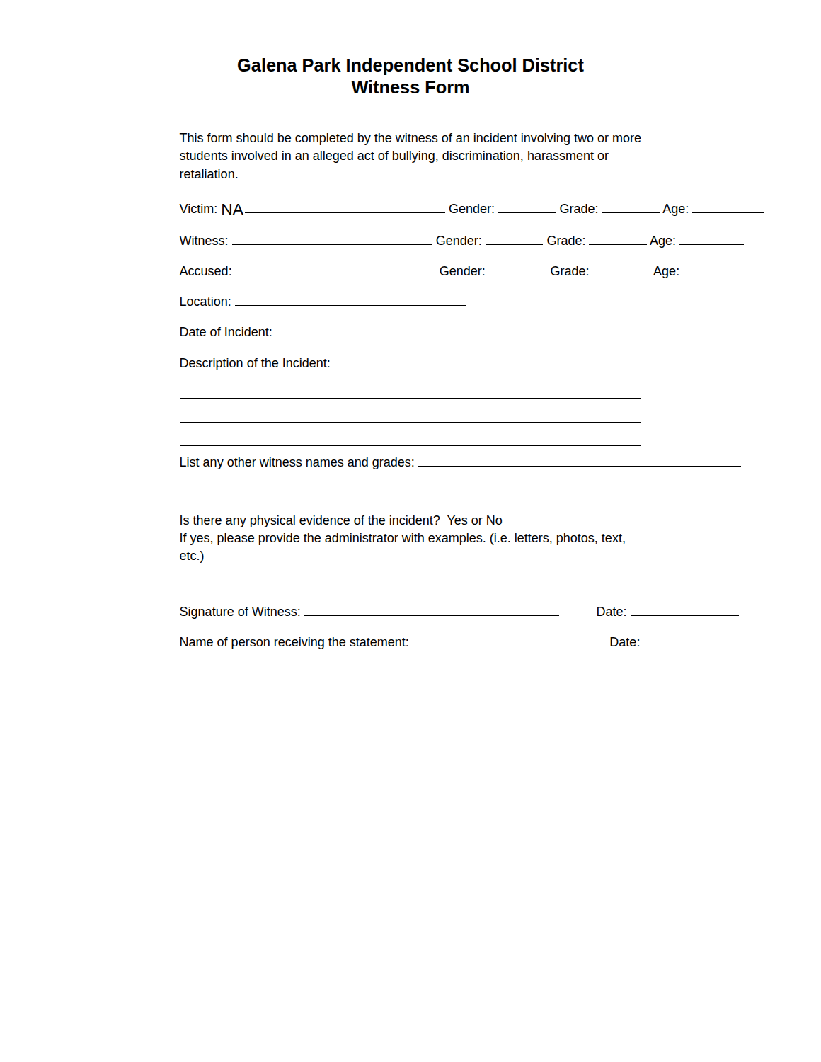Galena Park Independent School District
Witness Form
This form should be completed by the witness of an incident involving two or more students involved in an alleged act of bullying, discrimination, harassment or retaliation.
Victim: NA Gender: Grade: Age:
Witness: Gender: Grade: Age:
Accused: Gender: Grade: Age:
Location:
Date of Incident:
Description of the Incident:
List any other witness names and grades:
Is there any physical evidence of the incident? Yes or No
If yes, please provide the administrator with examples. (i.e. letters, photos, text, etc.)
Signature of Witness: Date:
Name of person receiving the statement: Date: